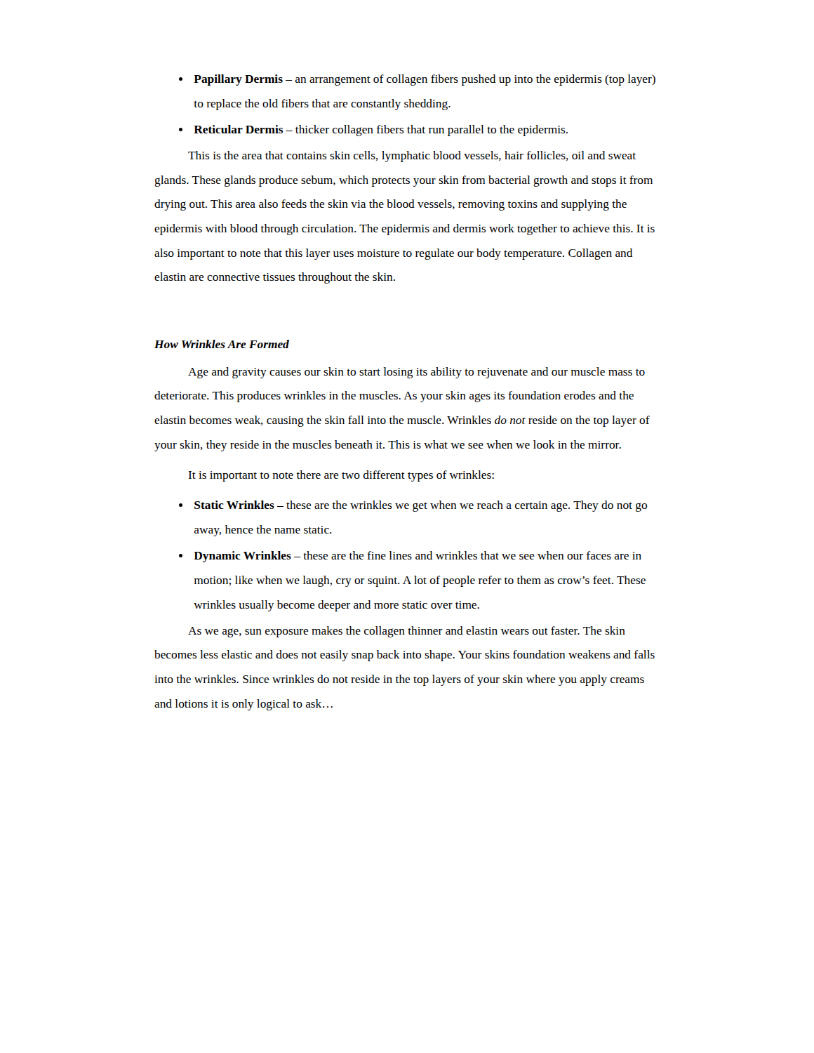Papillary Dermis – an arrangement of collagen fibers pushed up into the epidermis (top layer) to replace the old fibers that are constantly shedding.
Reticular Dermis – thicker collagen fibers that run parallel to the epidermis.
This is the area that contains skin cells, lymphatic blood vessels, hair follicles, oil and sweat glands. These glands produce sebum, which protects your skin from bacterial growth and stops it from drying out. This area also feeds the skin via the blood vessels, removing toxins and supplying the epidermis with blood through circulation. The epidermis and dermis work together to achieve this. It is also important to note that this layer uses moisture to regulate our body temperature. Collagen and elastin are connective tissues throughout the skin.
How Wrinkles Are Formed
Age and gravity causes our skin to start losing its ability to rejuvenate and our muscle mass to deteriorate. This produces wrinkles in the muscles. As your skin ages its foundation erodes and the elastin becomes weak, causing the skin fall into the muscle. Wrinkles do not reside on the top layer of your skin, they reside in the muscles beneath it. This is what we see when we look in the mirror.
It is important to note there are two different types of wrinkles:
Static Wrinkles – these are the wrinkles we get when we reach a certain age. They do not go away, hence the name static.
Dynamic Wrinkles – these are the fine lines and wrinkles that we see when our faces are in motion; like when we laugh, cry or squint. A lot of people refer to them as crow’s feet. These wrinkles usually become deeper and more static over time.
As we age, sun exposure makes the collagen thinner and elastin wears out faster. The skin becomes less elastic and does not easily snap back into shape. Your skins foundation weakens and falls into the wrinkles. Since wrinkles do not reside in the top layers of your skin where you apply creams and lotions it is only logical to ask…